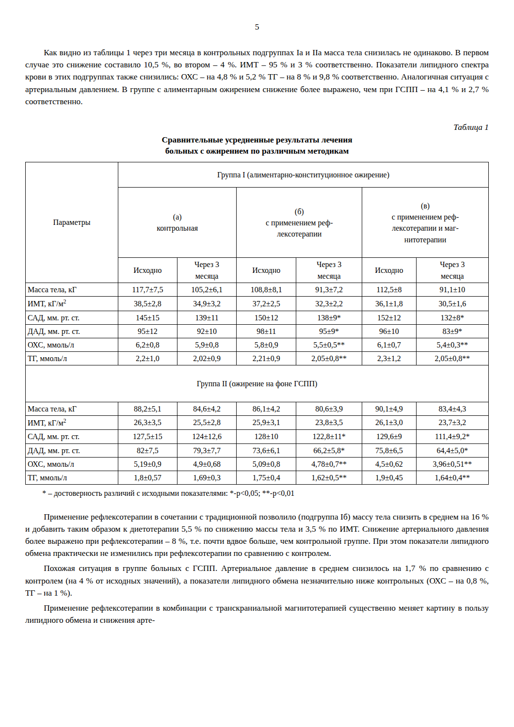5
Как видно из таблицы 1 через три месяца в контрольных подгруппах Iа и IIа масса тела снизилась не одинаково. В первом случае это снижение составило 10,5 %, во втором – 4 %. ИМТ – 95 % и 3 % соответственно. Показатели липидного спектра крови в этих подгруппах также снизились: ОХС – на 4,8 % и 5,2 % ТГ – на 8 % и 9,8 % соответственно. Аналогичная ситуация с артериальным давлением. В группе с алиментарным ожирением снижение более выражено, чем при ГСПП – на 4,1 % и 2,7 % соответственно.
Таблица 1
Сравнительные усредненные результаты лечения
больных с ожирением по различным методикам
| Параметры | Группа I (алиментарно-конституционное ожирение) |
| (а) контрольная | (б) с применением реф- лексотерапии | (в) с применением реф- лексотерапии и маг- нитотерапии |
| Исходно | Через 3 месяца | Исходно | Через 3 месяца | Исходно | Через 3 месяца |
| Масса тела, кГ | 117,7±7,5 | 105,2±6,1 | 108,8±8,1 | 91,3±7,2 | 112,5±8 | 91,1±10 |
| ИМТ, кГ/м 2 | 38,5±2,8 | 34,9±3,2 | 37,2±2,5 | 32,3±2,2 | 36,1±1,8 | 30,5±1,6 |
| САД, мм. рт. ст. | 145±15 | 139±11 | 150±12 | 138±9* | 152±12 | 132±8* |
| ДАД, мм. рт. ст. | 95±12 | 92±10 | 98±11 | 95±9* | 96±10 | 83±9* |
| ОХС, ммоль/л | 6,2±0,8 | 5,9±0,8 | 5,8±0,9 | 5,5±0,5** | 6,1±0,7 | 5,4±0,3** |
| ТГ, ммоль/л | 2,2±1,0 | 2,02±0,9 | 2,21±0,9 | 2,05±0,8** | 2,3±1,2 | 2,05±0,8** |
| Группа II (ожирение на фоне ГСПП) |
| Масса тела, кГ | 88,2±5,1 | 84,6±4,2 | 86,1±4,2 | 80,6±3,9 | 90,1±4,9 | 83,4±4,3 |
| ИМТ, кГ/м 2 | 26,3±3,5 | 25,5±2,8 | 25,9±3,1 | 23,8±3,5 | 26,1±3,0 | 23,7±3,2 |
| САД, мм. рт. ст. | 127,5±15 | 124±12,6 | 128±10 | 122,8±11* | 129,6±9 | 111,4±9,2* |
| ДАД, мм. рт. ст. | 82±7,5 | 79,3±7,7 | 73,6±6,1 | 66,2±5,8* | 75,8±6,5 | 64,4±5,0* |
| ОХС, ммоль/л | 5,19±0,9 | 4,9±0,68 | 5,09±0,8 | 4,78±0,7** | 4,5±0,62 | 3,96±0,51** |
| ТГ, ммоль/л | 1,8±0,57 | 1,69±0,3 | 1,75±0,4 | 1,62±0,5** | 1,9±0,45 | 1,64±0,4** |
* – достоверность различий с исходными показателями: *-р<0,05; **-р<0,01
Применение рефлексотерапии в сочетании с традиционной позволило (подгруппа Iб) массу тела снизить в среднем на 16 % и добавить таким образом к диетотерапии 5,5 % по снижению массы тела и 3,5 % по ИМТ. Снижение артериального давления более выражено при рефлексотерапии – 8 %, т.е. почти вдвое больше, чем контрольной группе. При этом показатели липидного обмена практически не изменились при рефлексотерапии по сравнению с контролем.
Похожая ситуация в группе больных с ГСПП. Артериальное давление в среднем снизилось на 1,7 % по сравнению с контролем (на 4 % от исходных значений), а показатели липидного обмена незначительно ниже контрольных (ОХС – на 0,8 %, ТГ – на 1 %).
Применение рефлексотерапии в комбинации с транскраниальной магнитотерапией существенно меняет картину в пользу липидного обмена и снижения арте-